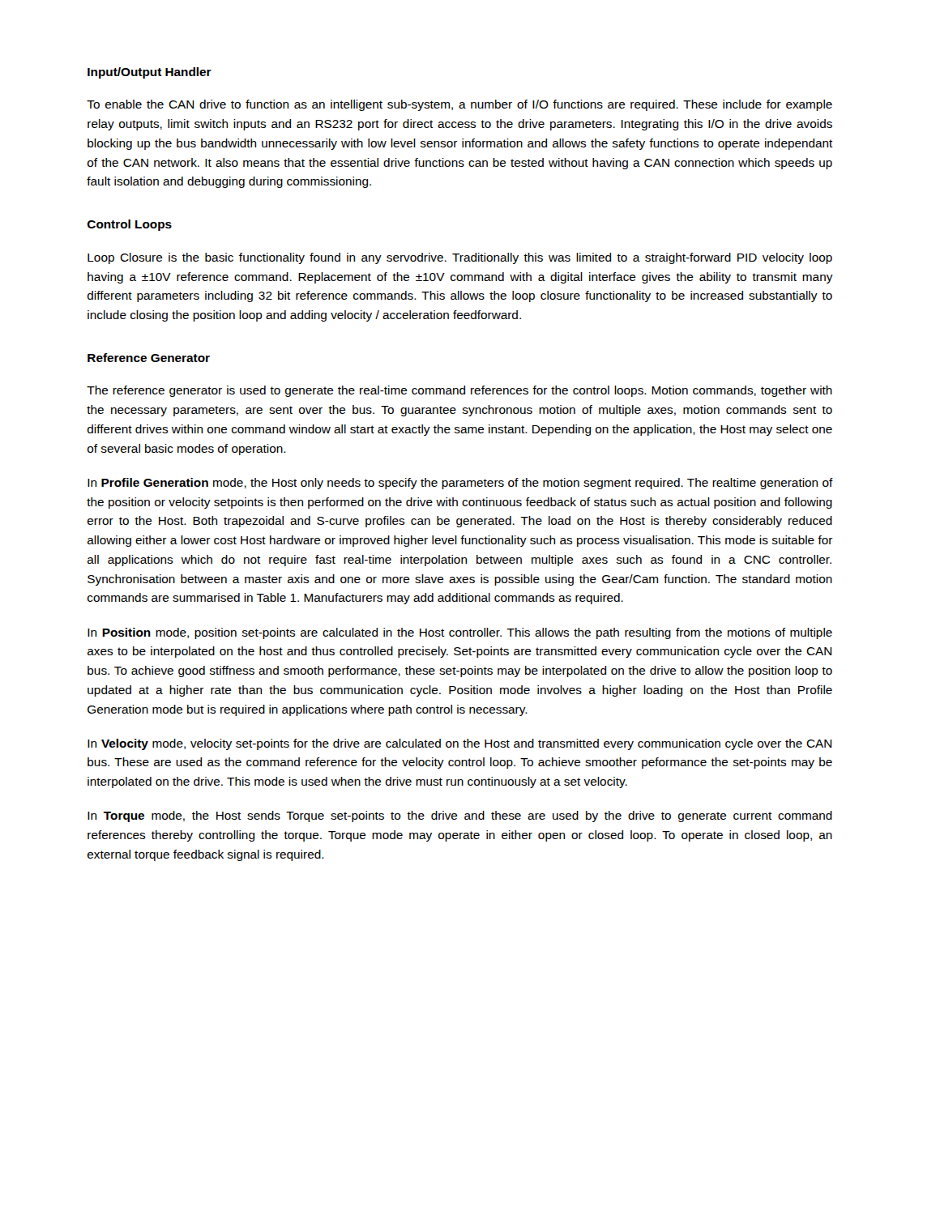Input/Output Handler
To enable the CAN drive to function as an intelligent sub-system, a number of I/O functions are required. These include for example relay outputs, limit switch inputs and an RS232 port for direct access to the drive parameters. Integrating this I/O in the drive avoids blocking up the bus bandwidth unnecessarily with low level sensor information and allows the safety functions to operate independant of the CAN network. It also means that the essential drive functions can be tested without having a CAN connection which speeds up fault isolation and debugging during commissioning.
Control Loops
Loop Closure is the basic functionality found in any servodrive. Traditionally this was limited to a straight-forward PID velocity loop having a ±10V reference command. Replacement of the ±10V command with a digital interface gives the ability to transmit many different parameters including 32 bit reference commands. This allows the loop closure functionality to be increased substantially to include closing the position loop and adding velocity / acceleration feedforward.
Reference Generator
The reference generator is used to generate the real-time command references for the control loops. Motion commands, together with the necessary parameters, are sent over the bus. To guarantee synchronous motion of multiple axes, motion commands sent to different drives within one command window all start at exactly the same instant. Depending on the application, the Host may select one of several basic modes of operation.
In Profile Generation mode, the Host only needs to specify the parameters of the motion segment required. The realtime generation of the position or velocity setpoints is then performed on the drive with continuous feedback of status such as actual position and following error to the Host. Both trapezoidal and S-curve profiles can be generated. The load on the Host is thereby considerably reduced allowing either a lower cost Host hardware or improved higher level functionality such as process visualisation. This mode is suitable for all applications which do not require fast real-time interpolation between multiple axes such as found in a CNC controller. Synchronisation between a master axis and one or more slave axes is possible using the Gear/Cam function. The standard motion commands are summarised in Table 1. Manufacturers may add additional commands as required.
In Position mode, position set-points are calculated in the Host controller. This allows the path resulting from the motions of multiple axes to be interpolated on the host and thus controlled precisely. Set-points are transmitted every communication cycle over the CAN bus. To achieve good stiffness and smooth performance, these set-points may be interpolated on the drive to allow the position loop to updated at a higher rate than the bus communication cycle. Position mode involves a higher loading on the Host than Profile Generation mode but is required in applications where path control is necessary.
In Velocity mode, velocity set-points for the drive are calculated on the Host and transmitted every communication cycle over the CAN bus. These are used as the command reference for the velocity control loop. To achieve smoother peformance the set-points may be interpolated on the drive. This mode is used when the drive must run continuously at a set velocity.
In Torque mode, the Host sends Torque set-points to the drive and these are used by the drive to generate current command references thereby controlling the torque. Torque mode may operate in either open or closed loop. To operate in closed loop, an external torque feedback signal is required.